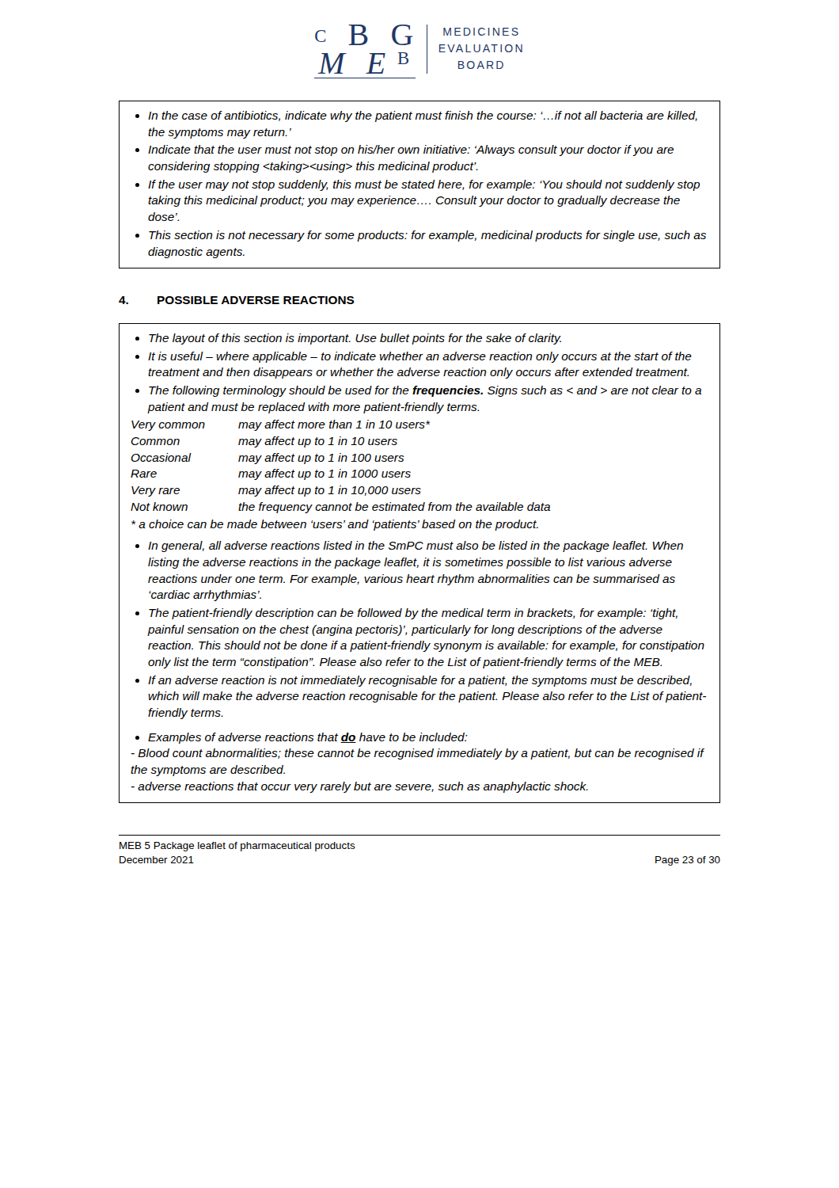| C B G M E B | | Medicines Evaluation Board |
In the case of antibiotics, indicate why the patient must finish the course: ‘…if not all bacteria are killed, the symptoms may return.’
Indicate that the user must not stop on his/her own initiative: ‘Always consult your doctor if you are considering stopping <taking><using> this medicinal product’.
If the user may not stop suddenly, this must be stated here, for example: ‘You should not suddenly stop taking this medicinal product; you may experience…. Consult your doctor to gradually decrease the dose’.
This section is not necessary for some products: for example, medicinal products for single use, such as diagnostic agents.
4. POSSIBLE ADVERSE REACTIONS
The layout of this section is important. Use bullet points for the sake of clarity.
It is useful – where applicable – to indicate whether an adverse reaction only occurs at the start of the treatment and then disappears or whether the adverse reaction only occurs after extended treatment.
The following terminology should be used for the frequencies. Signs such as < and > are not clear to a patient and must be replaced with more patient-friendly terms.
| Very common | may affect more than 1 in 10 users* |
| Common | may affect up to 1 in 10 users |
| Occasional | may affect up to 1 in 100 users |
| Rare | may affect up to 1 in 1000 users |
| Very rare | may affect up to 1 in 10,000 users |
| Not known | the frequency cannot be estimated from the available data |
* a choice can be made between ‘users’ and ‘patients’ based on the product.
In general, all adverse reactions listed in the SmPC must also be listed in the package leaflet. When listing the adverse reactions in the package leaflet, it is sometimes possible to list various adverse reactions under one term. For example, various heart rhythm abnormalities can be summarised as ‘cardiac arrhythmias’.
The patient-friendly description can be followed by the medical term in brackets, for example: ‘tight, painful sensation on the chest (angina pectoris)’, particularly for long descriptions of the adverse reaction. This should not be done if a patient-friendly synonym is available: for example, for constipation only list the term “constipation”. Please also refer to the List of patient-friendly terms of the MEB.
If an adverse reaction is not immediately recognisable for a patient, the symptoms must be described, which will make the adverse reaction recognisable for the patient. Please also refer to the List of patient-friendly terms.
Examples of adverse reactions that do have to be included:
- Blood count abnormalities; these cannot be recognised immediately by a patient, but can be recognised if the symptoms are described.
- adverse reactions that occur very rarely but are severe, such as anaphylactic shock.
MEB 5 Package leaflet of pharmaceutical products
December 2021
Page 23 of 30